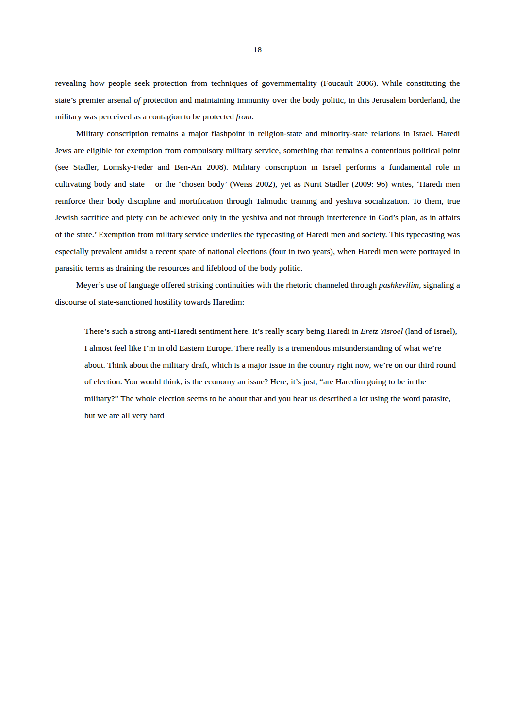18
revealing how people seek protection from techniques of governmentality (Foucault 2006). While constituting the state’s premier arsenal of protection and maintaining immunity over the body politic, in this Jerusalem borderland, the military was perceived as a contagion to be protected from.
Military conscription remains a major flashpoint in religion-state and minority-state relations in Israel. Haredi Jews are eligible for exemption from compulsory military service, something that remains a contentious political point (see Stadler, Lomsky-Feder and Ben-Ari 2008). Military conscription in Israel performs a fundamental role in cultivating body and state – or the ‘chosen body’ (Weiss 2002), yet as Nurit Stadler (2009: 96) writes, ‘Haredi men reinforce their body discipline and mortification through Talmudic training and yeshiva socialization. To them, true Jewish sacrifice and piety can be achieved only in the yeshiva and not through interference in God’s plan, as in affairs of the state.’ Exemption from military service underlies the typecasting of Haredi men and society. This typecasting was especially prevalent amidst a recent spate of national elections (four in two years), when Haredi men were portrayed in parasitic terms as draining the resources and lifeblood of the body politic.
Meyer’s use of language offered striking continuities with the rhetoric channeled through pashkevilim, signaling a discourse of state-sanctioned hostility towards Haredim:
There’s such a strong anti-Haredi sentiment here. It’s really scary being Haredi in Eretz Yisroel (land of Israel), I almost feel like I’m in old Eastern Europe. There really is a tremendous misunderstanding of what we’re about. Think about the military draft, which is a major issue in the country right now, we’re on our third round of election. You would think, is the economy an issue? Here, it’s just, “are Haredim going to be in the military?” The whole election seems to be about that and you hear us described a lot using the word parasite, but we are all very hard